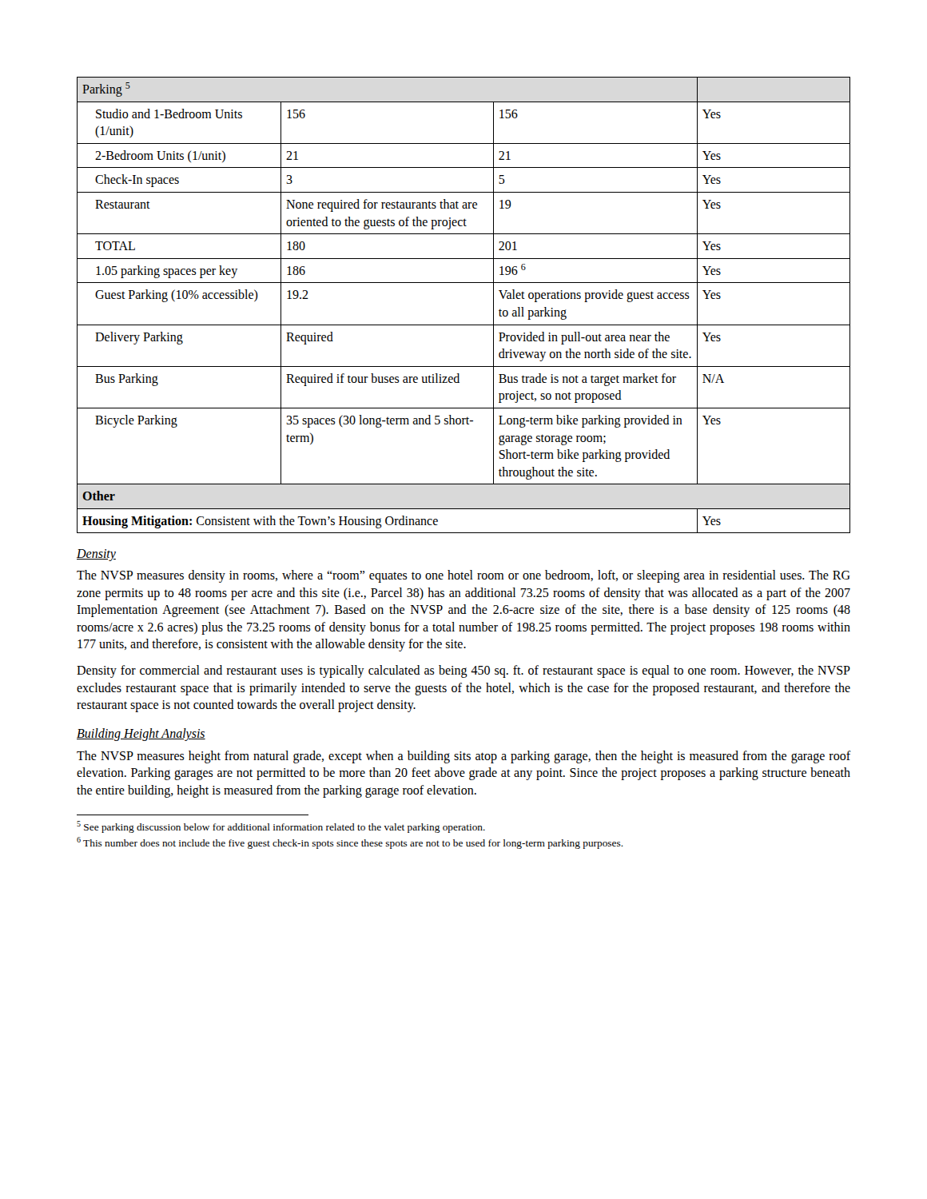| Parking 5 | |
| Studio and 1-Bedroom Units (1/unit) | 156 | 156 | Yes |
| 2-Bedroom Units (1/unit) | 21 | 21 | Yes |
| Check-In spaces | 3 | 5 | Yes |
| Restaurant | None required for restaurants that are oriented to the guests of the project | 19 | Yes |
| TOTAL | 180 | 201 | Yes |
| 1.05 parking spaces per key | 186 | 196 6 | Yes |
| Guest Parking (10% accessible) | 19.2 | Valet operations provide guest access to all parking | Yes |
| Delivery Parking | Required | Provided in pull-out area near the driveway on the north side of the site. | Yes |
| Bus Parking | Required if tour buses are utilized | Bus trade is not a target market for project, so not proposed | N/A |
| Bicycle Parking | 35 spaces (30 long-term and 5 short-term) | Long-term bike parking provided in garage storage room; Short-term bike parking provided throughout the site. | Yes |
| Other |
| Housing Mitigation: Consistent with the Town’s Housing Ordinance | Yes |
Density
The NVSP measures density in rooms, where a “room” equates to one hotel room or one bedroom, loft, or sleeping area in residential uses. The RG zone permits up to 48 rooms per acre and this site (i.e., Parcel 38) has an additional 73.25 rooms of density that was allocated as a part of the 2007 Implementation Agreement (see Attachment 7). Based on the NVSP and the 2.6-acre size of the site, there is a base density of 125 rooms (48 rooms/acre x 2.6 acres) plus the 73.25 rooms of density bonus for a total number of 198.25 rooms permitted. The project proposes 198 rooms within 177 units, and therefore, is consistent with the allowable density for the site.
Density for commercial and restaurant uses is typically calculated as being 450 sq. ft. of restaurant space is equal to one room. However, the NVSP excludes restaurant space that is primarily intended to serve the guests of the hotel, which is the case for the proposed restaurant, and therefore the restaurant space is not counted towards the overall project density.
Building Height Analysis
The NVSP measures height from natural grade, except when a building sits atop a parking garage, then the height is measured from the garage roof elevation. Parking garages are not permitted to be more than 20 feet above grade at any point. Since the project proposes a parking structure beneath the entire building, height is measured from the parking garage roof elevation.
5 See parking discussion below for additional information related to the valet parking operation.
6 This number does not include the five guest check-in spots since these spots are not to be used for long-term parking purposes.